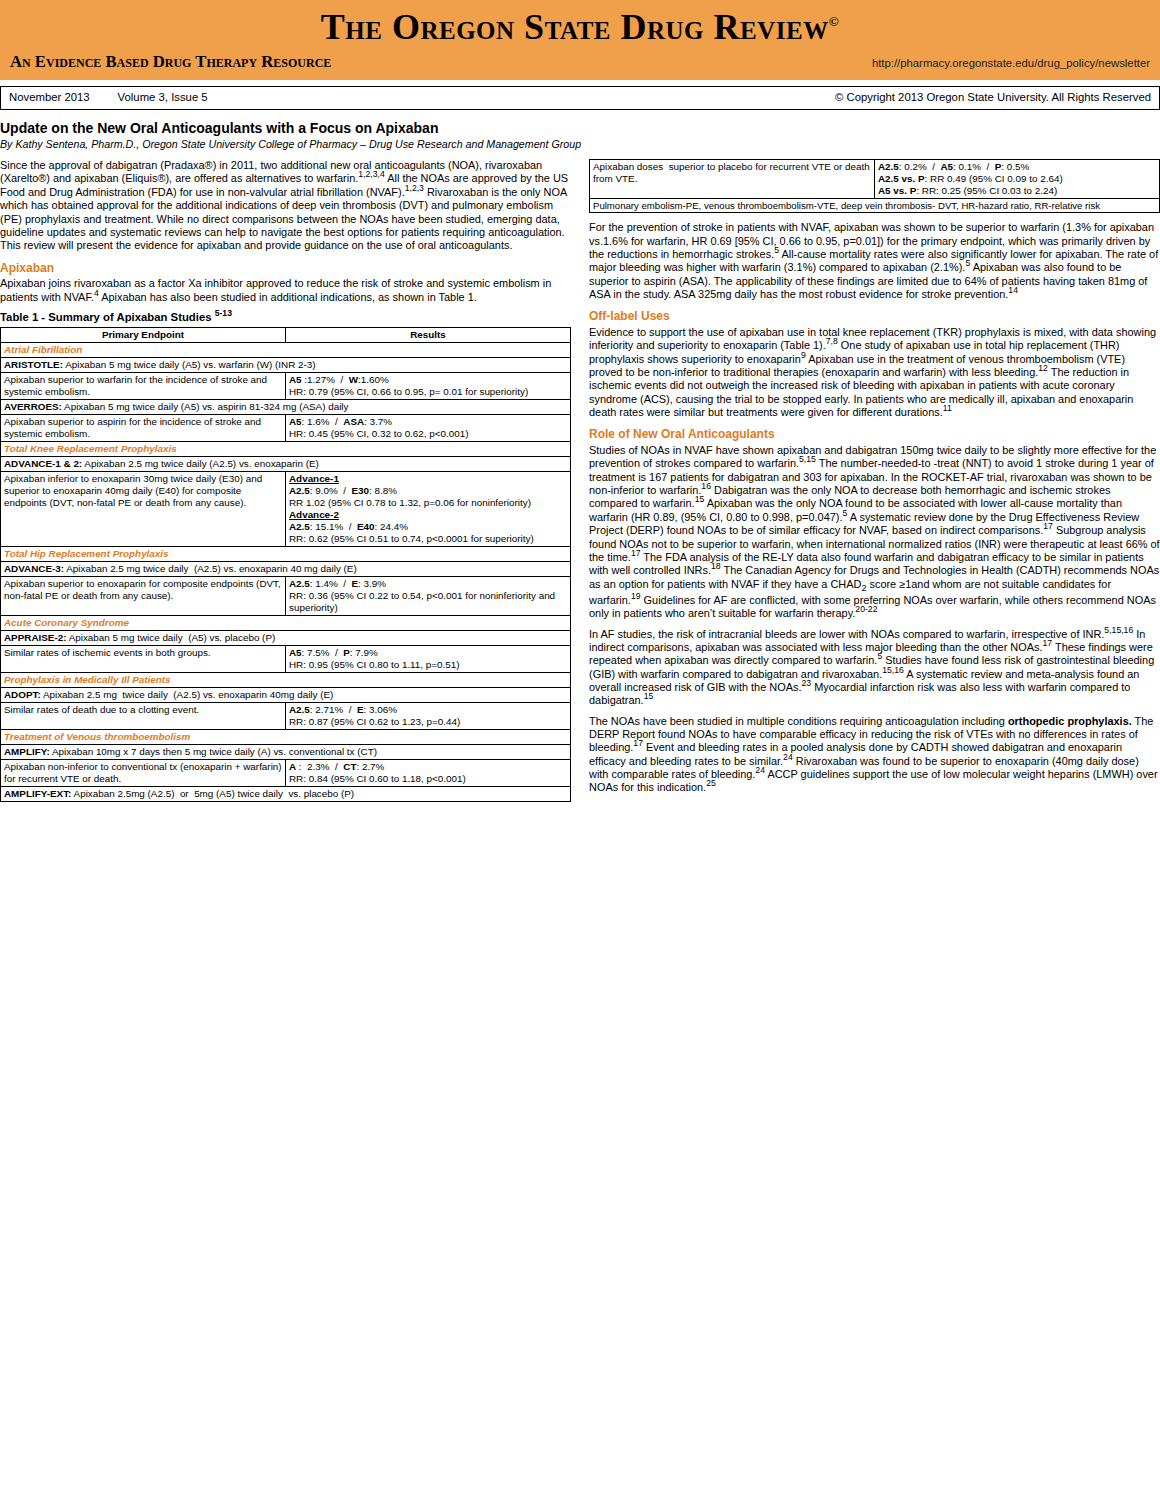The Oregon State Drug Review©
An Evidence Based Drug Therapy Resource
http://pharmacy.oregonstate.edu/drug_policy/newsletter
November 2013 Volume 3, Issue 5
© Copyright 2013 Oregon State University. All Rights Reserved
Update on the New Oral Anticoagulants with a Focus on Apixaban
By Kathy Sentena, Pharm.D., Oregon State University College of Pharmacy – Drug Use Research and Management Group
Since the approval of dabigatran (Pradaxa®) in 2011, two additional new oral anticoagulants (NOA), rivaroxaban (Xarelto®) and apixaban (Eliquis®), are offered as alternatives to warfarin.1,2,3,4 All the NOAs are approved by the US Food and Drug Administration (FDA) for use in non-valvular atrial fibrillation (NVAF).1,2,3 Rivaroxaban is the only NOA which has obtained approval for the additional indications of deep vein thrombosis (DVT) and pulmonary embolism (PE) prophylaxis and treatment. While no direct comparisons between the NOAs have been studied, emerging data, guideline updates and systematic reviews can help to navigate the best options for patients requiring anticoagulation. This review will present the evidence for apixaban and provide guidance on the use of oral anticoagulants.
Apixaban
Apixaban joins rivaroxaban as a factor Xa inhibitor approved to reduce the risk of stroke and systemic embolism in patients with NVAF.4 Apixaban has also been studied in additional indications, as shown in Table 1.
Table 1 - Summary of Apixaban Studies 5-13
| Primary Endpoint | Results |
| --- | --- |
| Atrial Fibrillation |
| ARISTOTLE: Apixaban 5 mg twice daily (A5) vs. warfarin (W) (INR 2-3) |
| Apixaban superior to warfarin for the incidence of stroke and systemic embolism. | A5 :1.27% / W :1.60% HR: 0.79 (95% CI, 0.66 to 0.95, p= 0.01 for superiority) |
| AVERROES: Apixaban 5 mg twice daily (A5) vs. aspirin 81-324 mg (ASA) daily |
| Apixaban superior to aspirin for the incidence of stroke and systemic embolism. | A5 : 1.6% / ASA : 3.7% HR: 0.45 (95% CI, 0.32 to 0.62, p<0.001) |
| Total Knee Replacement Prophylaxis |
| ADVANCE-1 & 2: Apixaban 2.5 mg twice daily (A2.5) vs. enoxaparin (E) |
| Apixaban inferior to enoxaparin 30mg twice daily (E30) and superior to enoxaparin 40mg daily (E40) for composite endpoints (DVT, non-fatal PE or death from any cause). | Advance-1 A2.5 : 9.0% / E30 : 8.8% RR 1.02 (95% CI 0.78 to 1.32, p=0.06 for noninferiority) Advance-2 A2.5 : 15.1% / E40 : 24.4% RR: 0.62 (95% CI 0.51 to 0.74, p<0.0001 for superiority) |
| Total Hip Replacement Prophylaxis |
| ADVANCE-3: Apixaban 2.5 mg twice daily (A2.5) vs. enoxaparin 40 mg daily (E) |
| Apixaban superior to enoxaparin for composite endpoints (DVT, non-fatal PE or death from any cause). | A2.5 : 1.4% / E : 3.9% RR: 0.36 (95% CI 0.22 to 0.54, p<0.001 for noninferiority and superiority) |
| Acute Coronary Syndrome |
| APPRAISE-2: Apixaban 5 mg twice daily (A5) vs. placebo (P) |
| Similar rates of ischemic events in both groups. | A5 : 7.5% / P : 7.9% HR: 0.95 (95% CI 0.80 to 1.11, p=0.51) |
| Prophylaxis in Medically Ill Patients |
| ADOPT: Apixaban 2.5 mg twice daily (A2.5) vs. enoxaparin 40mg daily (E) |
| Similar rates of death due to a clotting event. | A2.5 : 2.71% / E : 3.06% RR: 0.87 (95% CI 0.62 to 1.23, p=0.44) |
| Treatment of Venous thromboembolism |
| AMPLIFY: Apixaban 10mg x 7 days then 5 mg twice daily (A) vs. conventional tx (CT) |
| Apixaban non-inferior to conventional tx (enoxaparin + warfarin) for recurrent VTE or death. | A : 2.3% / CT : 2.7% RR: 0.84 (95% CI 0.60 to 1.18, p<0.001) |
| AMPLIFY-EXT: Apixaban 2.5mg (A2.5) or 5mg (A5) twice daily vs. placebo (P) |
| Apixaban doses superior to placebo for recurrent VTE or death from VTE. | A2.5 : 0.2% / A5 : 0.1% / P : 0.5% A2.5 vs. P : RR 0.49 (95% CI 0.09 to 2.64) A5 vs. P : RR: 0.25 (95% CI 0.03 to 2.24) |
| Pulmonary embolism-PE, venous thromboembolism-VTE, deep vein thrombosis- DVT, HR-hazard ratio, RR-relative risk |
For the prevention of stroke in patients with NVAF, apixaban was shown to be superior to warfarin (1.3% for apixaban vs.1.6% for warfarin, HR 0.69 [95% CI, 0.66 to 0.95, p=0.01]) for the primary endpoint, which was primarily driven by the reductions in hemorrhagic strokes.5 All-cause mortality rates were also significantly lower for apixaban. The rate of major bleeding was higher with warfarin (3.1%) compared to apixaban (2.1%).5 Apixaban was also found to be superior to aspirin (ASA). The applicability of these findings are limited due to 64% of patients having taken 81mg of ASA in the study. ASA 325mg daily has the most robust evidence for stroke prevention.14
Off-label Uses
Evidence to support the use of apixaban use in total knee replacement (TKR) prophylaxis is mixed, with data showing inferiority and superiority to enoxaparin (Table 1).7,8 One study of apixaban use in total hip replacement (THR) prophylaxis shows superiority to enoxaparin9 Apixaban use in the treatment of venous thromboembolism (VTE) proved to be non-inferior to traditional therapies (enoxaparin and warfarin) with less bleeding.12 The reduction in ischemic events did not outweigh the increased risk of bleeding with apixaban in patients with acute coronary syndrome (ACS), causing the trial to be stopped early. In patients who are medically ill, apixaban and enoxaparin death rates were similar but treatments were given for different durations.11
Role of New Oral Anticoagulants
Studies of NOAs in NVAF have shown apixaban and dabigatran 150mg twice daily to be slightly more effective for the prevention of strokes compared to warfarin.5,15 The number-needed-to -treat (NNT) to avoid 1 stroke during 1 year of treatment is 167 patients for dabigatran and 303 for apixaban. In the ROCKET-AF trial, rivaroxaban was shown to be non-inferior to warfarin.16 Dabigatran was the only NOA to decrease both hemorrhagic and ischemic strokes compared to warfarin.15 Apixaban was the only NOA found to be associated with lower all-cause mortality than warfarin (HR 0.89, (95% CI, 0.80 to 0.998, p=0.047).5 A systematic review done by the Drug Effectiveness Review Project (DERP) found NOAs to be of similar efficacy for NVAF, based on indirect comparisons.17 Subgroup analysis found NOAs not to be superior to warfarin, when international normalized ratios (INR) were therapeutic at least 66% of the time.17 The FDA analysis of the RE-LY data also found warfarin and dabigatran efficacy to be similar in patients with well controlled INRs.18 The Canadian Agency for Drugs and Technologies in Health (CADTH) recommends NOAs as an option for patients with NVAF if they have a CHAD2 score ≥1and whom are not suitable candidates for warfarin.19 Guidelines for AF are conflicted, with some preferring NOAs over warfarin, while others recommend NOAs only in patients who aren’t suitable for warfarin therapy.20-22
In AF studies, the risk of intracranial bleeds are lower with NOAs compared to warfarin, irrespective of INR.5,15,16 In indirect comparisons, apixaban was associated with less major bleeding than the other NOAs.17 These findings were repeated when apixaban was directly compared to warfarin.5 Studies have found less risk of gastrointestinal bleeding (GIB) with warfarin compared to dabigatran and rivaroxaban.15,16 A systematic review and meta-analysis found an overall increased risk of GIB with the NOAs.23 Myocardial infarction risk was also less with warfarin compared to dabigatran.15
The NOAs have been studied in multiple conditions requiring anticoagulation including orthopedic prophylaxis. The DERP Report found NOAs to have comparable efficacy in reducing the risk of VTEs with no differences in rates of bleeding.17 Event and bleeding rates in a pooled analysis done by CADTH showed dabigatran and enoxaparin efficacy and bleeding rates to be similar.24 Rivaroxaban was found to be superior to enoxaparin (40mg daily dose) with comparable rates of bleeding.24 ACCP guidelines support the use of low molecular weight heparins (LMWH) over NOAs for this indication.25